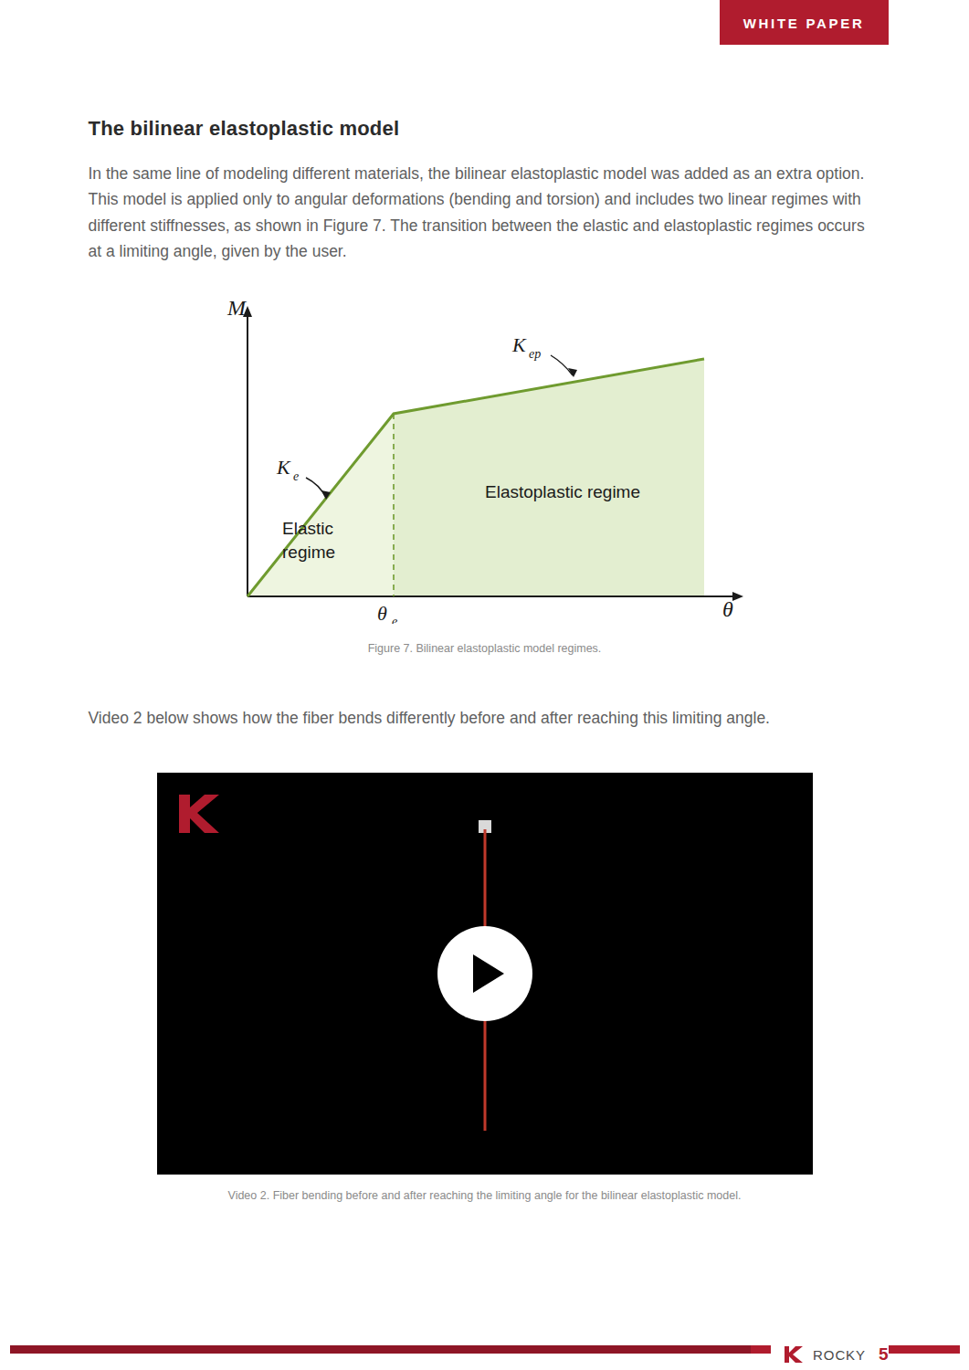WHITE PAPER
The bilinear elastoplastic model
In the same line of modeling different materials, the bilinear elastoplastic model was added as an extra option. This model is applied only to angular deformations (bending and torsion) and includes two linear regimes with different stiffnesses, as shown in Figure 7. The transition between the elastic and elastoplastic regimes occurs at a limiting angle, given by the user.
M θ θ e K e K ep Elastoplastic regime Elastic regime
Figure 7. Bilinear elastoplastic model regimes.
Video 2 below shows how the fiber bends differently before and after reaching this limiting angle.
Video 2. Fiber bending before and after reaching the limiting angle for the bilinear elastoplastic model.
ROCKY 5